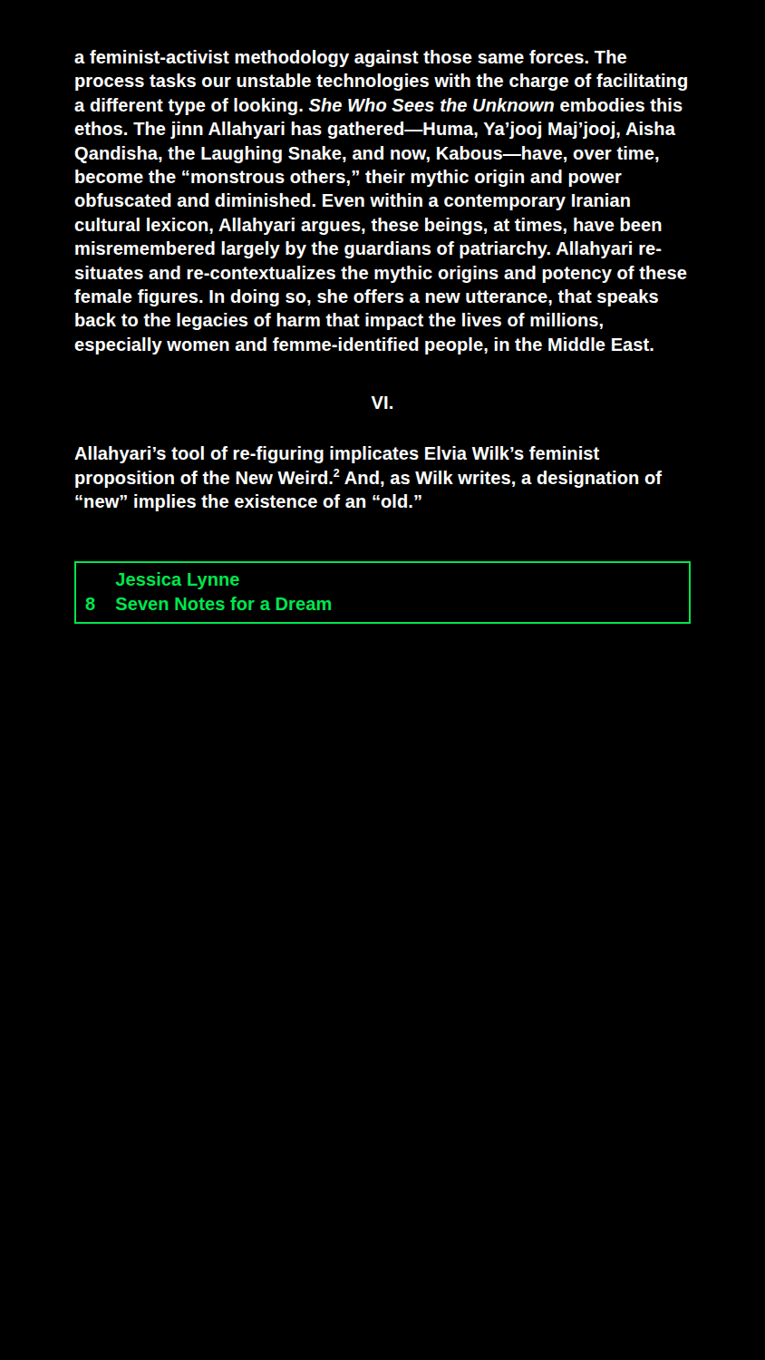a feminist-activist methodology against those same forces. The process tasks our unstable technologies with the charge of facilitating a different type of looking. She Who Sees the Unknown embodies this ethos. The jinn Allahyari has gathered—Huma, Ya’jooj Maj’jooj, Aisha Qandisha, the Laughing Snake, and now, Kabous—have, over time, become the “monstrous others,” their mythic origin and power obfuscated and diminished. Even within a contemporary Iranian cultural lexicon, Allahyari argues, these beings, at times, have been misremembered largely by the guardians of patriarchy. Allahyari re-situates and re-contextualizes the mythic origins and potency of these female figures. In doing so, she offers a new utterance, that speaks back to the legacies of harm that impact the lives of millions, especially women and femme-identified people, in the Middle East.
VI.
Allahyari’s tool of re-figuring implicates Elvia Wilk’s feminist proposition of the New Weird.2 And, as Wilk writes, a designation of “new” implies the existence of an “old.”
8
Jessica Lynne Seven Notes for a Dream